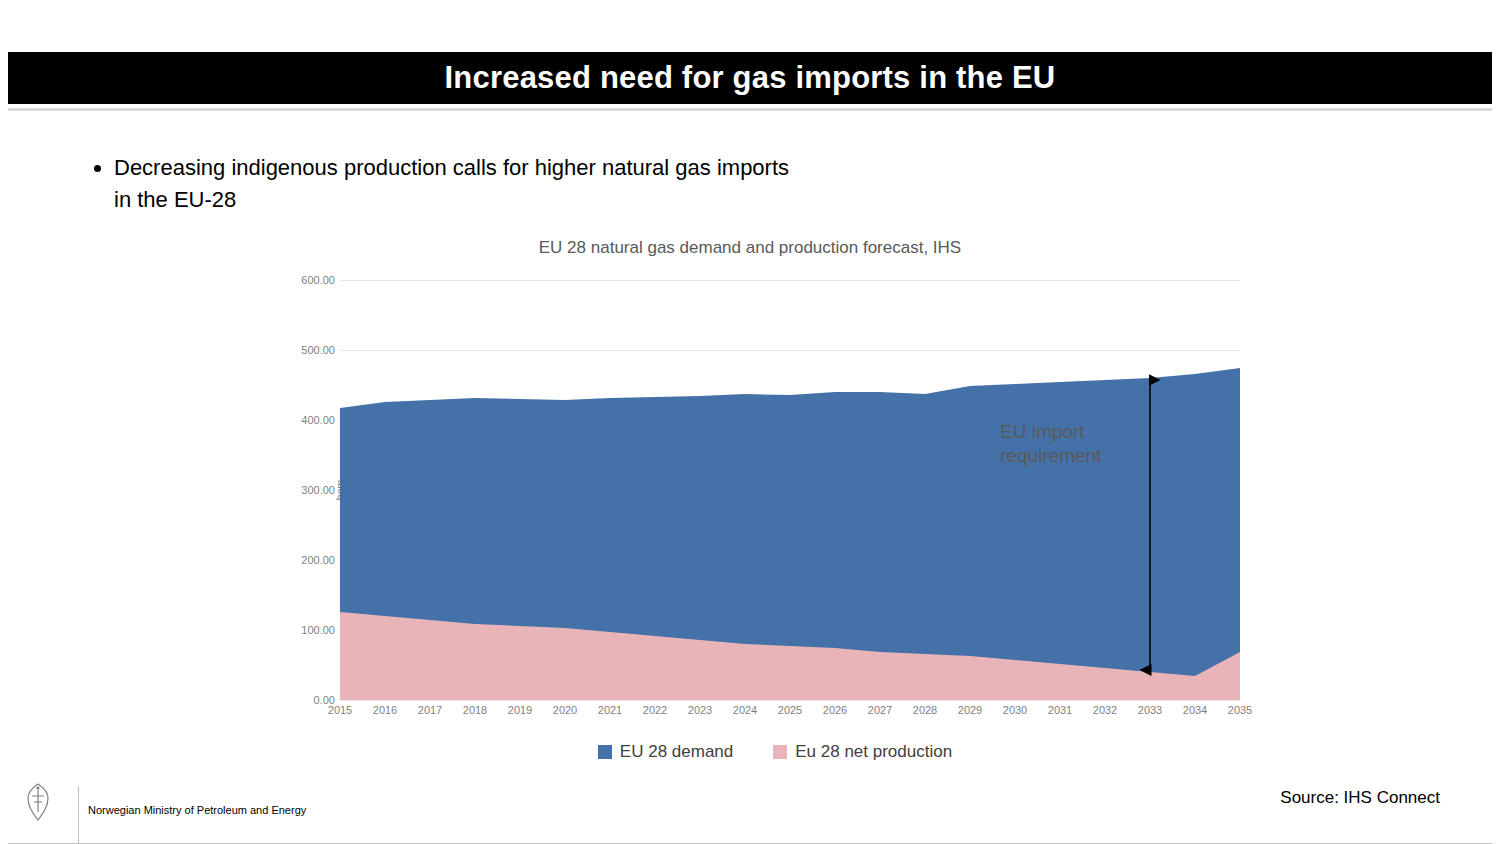Increased need for gas imports in the EU
Decreasing indigenous production calls for higher natural gas imports in the EU-28
EU 28 natural gas demand and production forecast, IHS
600.00
500.00
400.00
300.00
200.00
100.00
0.00
bcm
2015 2016 2017 2018 2019 2020 2021 2022 2023 2024 2025 2026 2027 2028 2029 2030 2031 2032 2033 2034 2035
EU import
requirement
EU 28 demand
Eu 28 net production
Source: IHS Connect
Norwegian Ministry of Petroleum and Energy